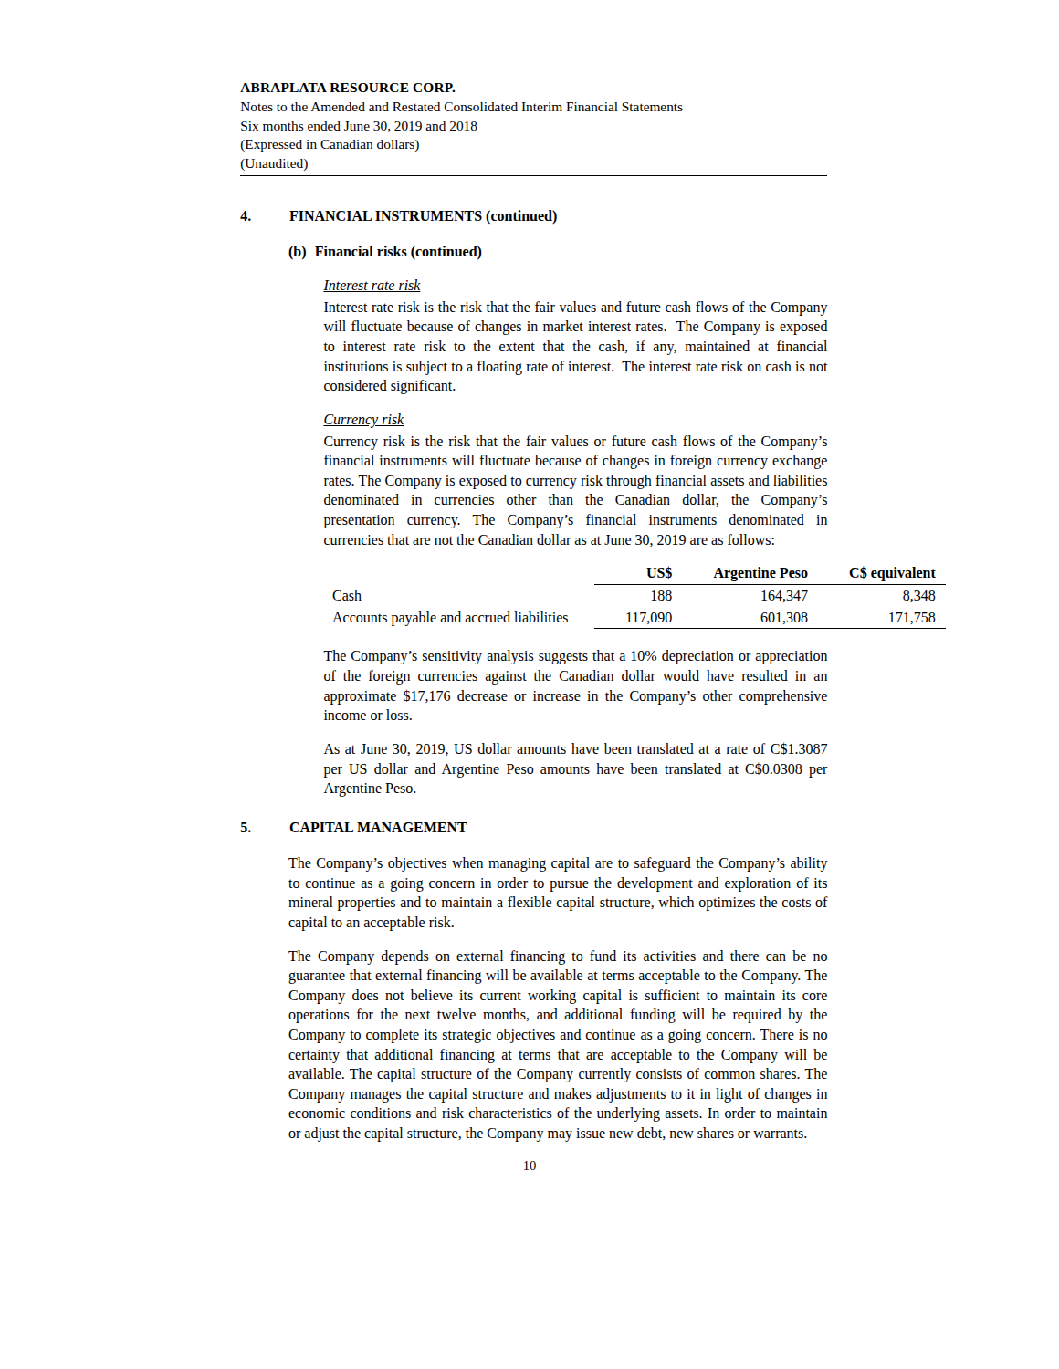ABRAPLATA RESOURCE CORP.
Notes to the Amended and Restated Consolidated Interim Financial Statements
Six months ended June 30, 2019 and 2018
(Expressed in Canadian dollars)
(Unaudited)
4. FINANCIAL INSTRUMENTS (continued)
(b) Financial risks (continued)
Interest rate risk
Interest rate risk is the risk that the fair values and future cash flows of the Company will fluctuate because of changes in market interest rates. The Company is exposed to interest rate risk to the extent that the cash, if any, maintained at financial institutions is subject to a floating rate of interest. The interest rate risk on cash is not considered significant.
Currency risk
Currency risk is the risk that the fair values or future cash flows of the Company’s financial instruments will fluctuate because of changes in foreign currency exchange rates. The Company is exposed to currency risk through financial assets and liabilities denominated in currencies other than the Canadian dollar, the Company’s presentation currency. The Company’s financial instruments denominated in currencies that are not the Canadian dollar as at June 30, 2019 are as follows:
| | US$ | Argentine Peso | C$ equivalent |
| --- | --- | --- | --- |
| Cash | 188 | 164,347 | 8,348 |
| Accounts payable and accrued liabilities | 117,090 | 601,308 | 171,758 |
The Company’s sensitivity analysis suggests that a 10% depreciation or appreciation of the foreign currencies against the Canadian dollar would have resulted in an approximate $17,176 decrease or increase in the Company’s other comprehensive income or loss.
As at June 30, 2019, US dollar amounts have been translated at a rate of C$1.3087 per US dollar and Argentine Peso amounts have been translated at C$0.0308 per Argentine Peso.
5. CAPITAL MANAGEMENT
The Company’s objectives when managing capital are to safeguard the Company’s ability to continue as a going concern in order to pursue the development and exploration of its mineral properties and to maintain a flexible capital structure, which optimizes the costs of capital to an acceptable risk.
The Company depends on external financing to fund its activities and there can be no guarantee that external financing will be available at terms acceptable to the Company. The Company does not believe its current working capital is sufficient to maintain its core operations for the next twelve months, and additional funding will be required by the Company to complete its strategic objectives and continue as a going concern. There is no certainty that additional financing at terms that are acceptable to the Company will be available. The capital structure of the Company currently consists of common shares. The Company manages the capital structure and makes adjustments to it in light of changes in economic conditions and risk characteristics of the underlying assets. In order to maintain or adjust the capital structure, the Company may issue new debt, new shares or warrants.
10